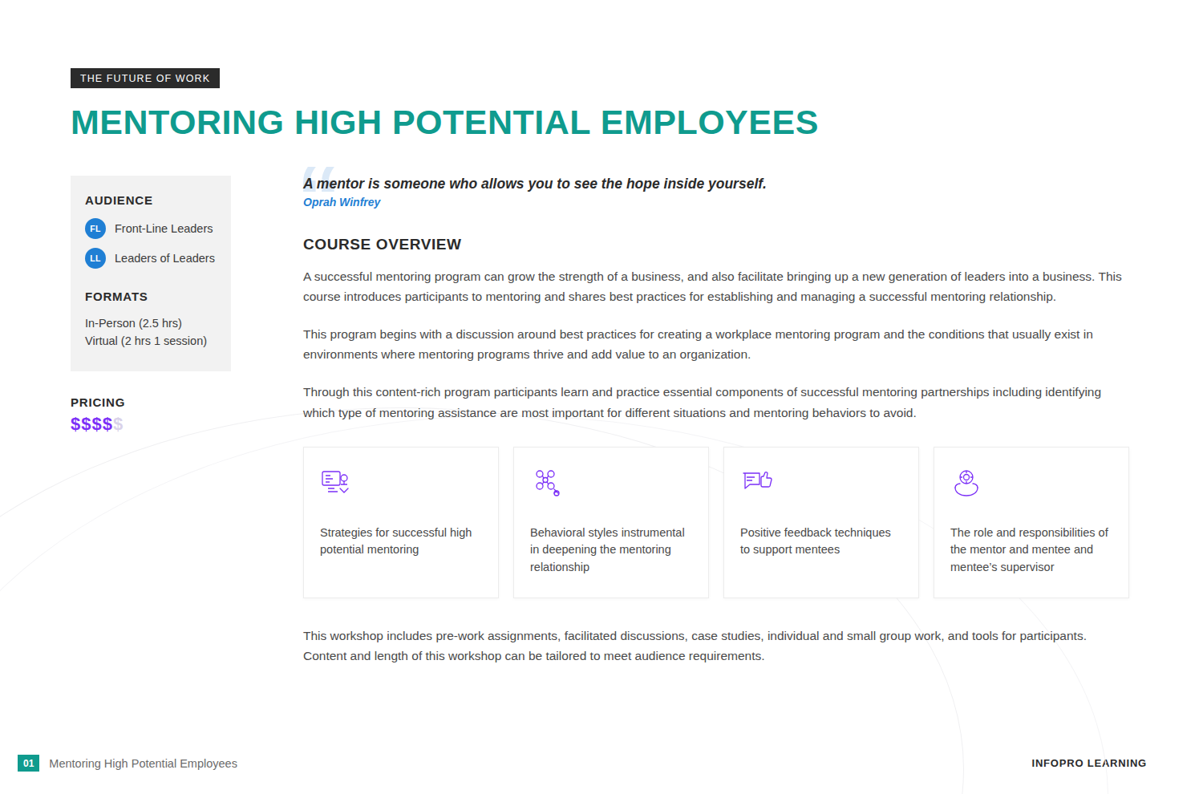THE FUTURE OF WORK
Mentoring High Potential Employees
Audience
FL
Front-Line Leaders
LL
Leaders of Leaders
Formats
In-Person (2.5 hrs)
Virtual (2 hrs 1 session)
Pricing
$$$$$
“
A mentor is someone who allows you to see the hope inside yourself.
Oprah Winfrey
Course Overview
A successful mentoring program can grow the strength of a business, and also facilitate bringing up a new generation of leaders into a business. This course introduces participants to mentoring and shares best practices for establishing and managing a successful mentoring relationship.
This program begins with a discussion around best practices for creating a workplace mentoring program and the conditions that usually exist in environments where mentoring programs thrive and add value to an organization.
Through this content-rich program participants learn and practice essential components of successful mentoring partnerships including identifying which type of mentoring assistance are most important for different situations and mentoring behaviors to avoid.
Strategies for successful high potential mentoring
Behavioral styles instrumental in deepening the mentoring relationship
Positive feedback techniques to support mentees
The role and responsibilities of the mentor and mentee and mentee’s supervisor
This workshop includes pre-work assignments, facilitated discussions, case studies, individual and small group work, and tools for participants. Content and length of this workshop can be tailored to meet audience requirements.
01 Mentoring High Potential Employees
InfoPro Learning